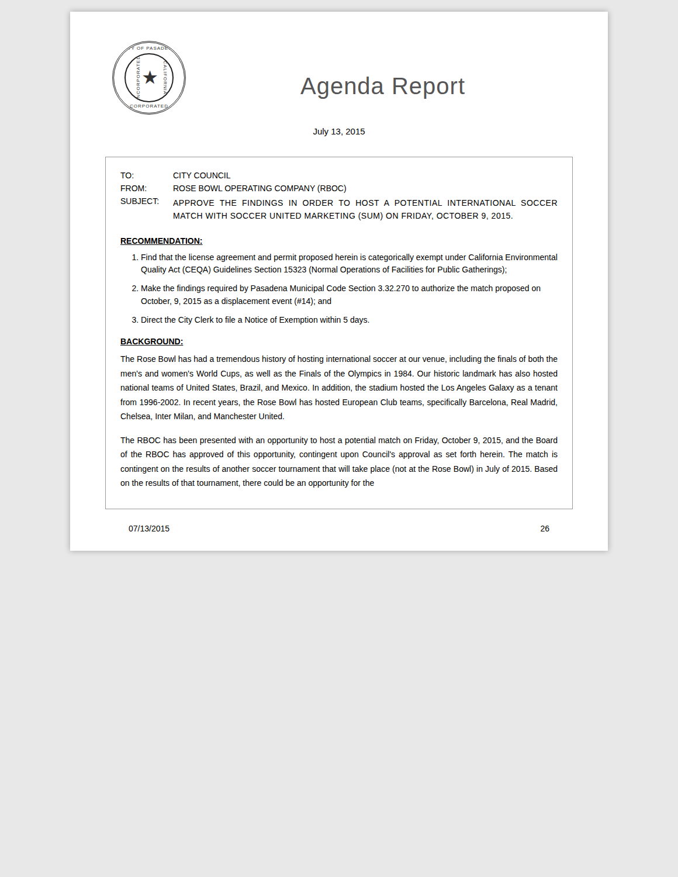CITY OF PASADENA
CORPORATED
INCORPORATED
CALIFORNIA
★
Agenda Report
July 13, 2015
| TO: | CITY COUNCIL |
| FROM: | ROSE BOWL OPERATING COMPANY (RBOC) |
| SUBJECT: | APPROVE THE FINDINGS IN ORDER TO HOST A POTENTIAL INTERNATIONAL SOCCER MATCH WITH SOCCER UNITED MARKETING (SUM) ON FRIDAY, OCTOBER 9, 2015. |
RECOMMENDATION:
Find that the license agreement and permit proposed herein is categorically exempt under California Environmental Quality Act (CEQA) Guidelines Section 15323 (Normal Operations of Facilities for Public Gatherings);
Make the findings required by Pasadena Municipal Code Section 3.32.270 to authorize the match proposed on October, 9, 2015 as a displacement event (#14); and
Direct the City Clerk to file a Notice of Exemption within 5 days.
BACKGROUND:
The Rose Bowl has had a tremendous history of hosting international soccer at our venue, including the finals of both the men's and women's World Cups, as well as the Finals of the Olympics in 1984. Our historic landmark has also hosted national teams of United States, Brazil, and Mexico. In addition, the stadium hosted the Los Angeles Galaxy as a tenant from 1996-2002. In recent years, the Rose Bowl has hosted European Club teams, specifically Barcelona, Real Madrid, Chelsea, Inter Milan, and Manchester United.
The RBOC has been presented with an opportunity to host a potential match on Friday, October 9, 2015, and the Board of the RBOC has approved of this opportunity, contingent upon Council's approval as set forth herein. The match is contingent on the results of another soccer tournament that will take place (not at the Rose Bowl) in July of 2015. Based on the results of that tournament, there could be an opportunity for the
07/13/2015
26